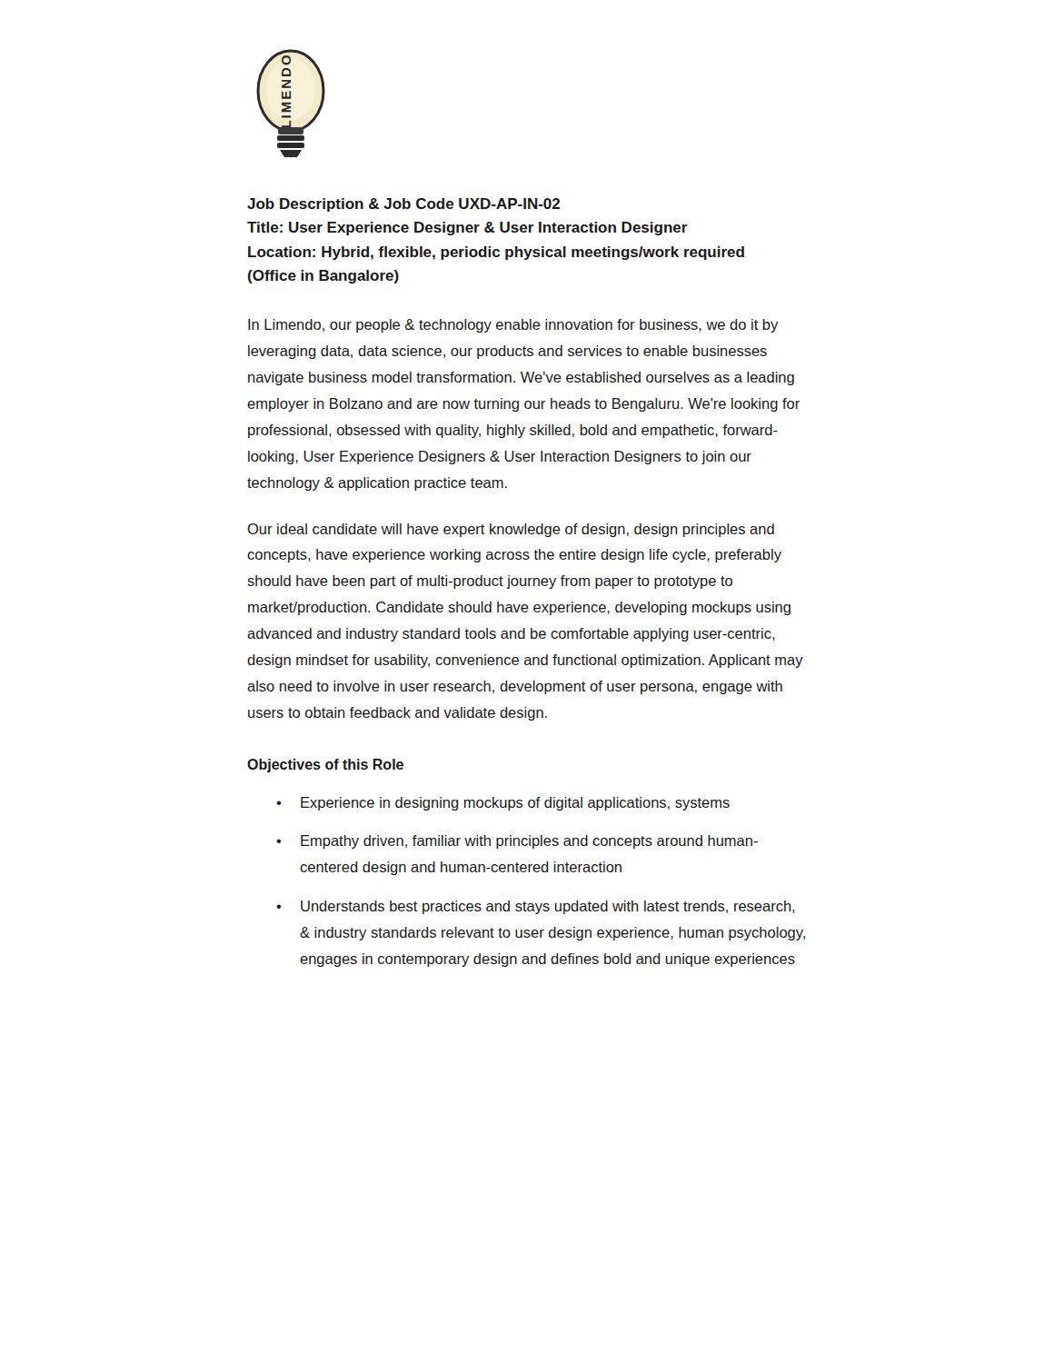LIMENDO
Job Description & Job Code UXD-AP-IN-02 Title: User Experience Designer & User Interaction Designer Location: Hybrid, flexible, periodic physical meetings/work required (Office in Bangalore)
In Limendo, our people & technology enable innovation for business, we do it by leveraging data, data science, our products and services to enable businesses navigate business model transformation. We've established ourselves as a leading employer in Bolzano and are now turning our heads to Bengaluru. We're looking for professional, obsessed with quality, highly skilled, bold and empathetic, forward-looking, User Experience Designers & User Interaction Designers to join our technology & application practice team.
Our ideal candidate will have expert knowledge of design, design principles and concepts, have experience working across the entire design life cycle, preferably should have been part of multi-product journey from paper to prototype to market/production. Candidate should have experience, developing mockups using advanced and industry standard tools and be comfortable applying user-centric, design mindset for usability, convenience and functional optimization. Applicant may also need to involve in user research, development of user persona, engage with users to obtain feedback and validate design.
Objectives of this Role
Experience in designing mockups of digital applications, systems
Empathy driven, familiar with principles and concepts around human-centered design and human-centered interaction
Understands best practices and stays updated with latest trends, research, & industry standards relevant to user design experience, human psychology, engages in contemporary design and defines bold and unique experiences